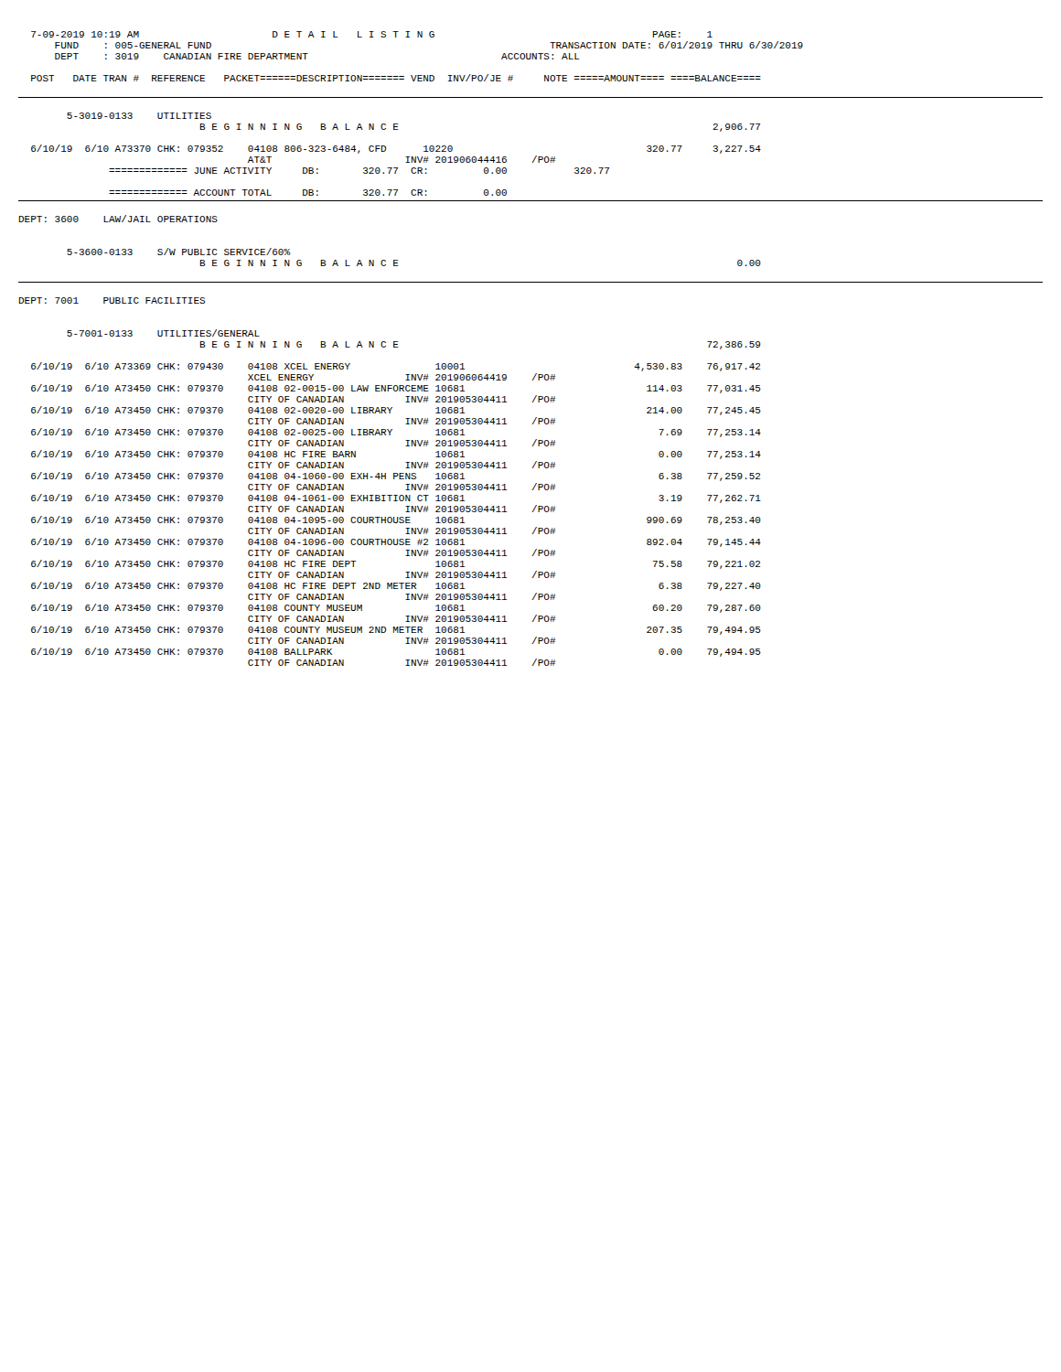7-09-2019 10:19 AM D E T A I L L I S T I N G PAGE: 1 FUND : 005-GENERAL FUND TRANSACTION DATE: 6/01/2019 THRU 6/30/2019 DEPT : 3019 CANADIAN FIRE DEPARTMENT ACCOUNTS: ALL POST DATE TRAN # REFERENCE PACKET======DESCRIPTION======= VEND INV/PO/JE # NOTE =====AMOUNT==== ====BALANCE====
5-3019-0133 UTILITIES B E G I N N I N G B A L A N C E 2,906.77 6/10/19 6/10 A73370 CHK: 079352 04108 806-323-6484, CFD 10220 320.77 3,227.54 AT&T INV# 201906044416 /PO# ============= JUNE ACTIVITY DB: 320.77 CR: 0.00 320.77 ============= ACCOUNT TOTAL DB: 320.77 CR: 0.00
DEPT: 3600 LAW/JAIL OPERATIONS 5-3600-0133 S/W PUBLIC SERVICE/60% B E G I N N I N G B A L A N C E 0.00
DEPT: 7001 PUBLIC FACILITIES 5-7001-0133 UTILITIES/GENERAL B E G I N N I N G B A L A N C E 72,386.59 6/10/19 6/10 A73369 CHK: 079430 04108 XCEL ENERGY 10001 4,530.83 76,917.42 XCEL ENERGY INV# 201906064419 /PO# 6/10/19 6/10 A73450 CHK: 079370 04108 02-0015-00 LAW ENFORCEME 10681 114.03 77,031.45 CITY OF CANADIAN INV# 201905304411 /PO# 6/10/19 6/10 A73450 CHK: 079370 04108 02-0020-00 LIBRARY 10681 214.00 77,245.45 CITY OF CANADIAN INV# 201905304411 /PO# 6/10/19 6/10 A73450 CHK: 079370 04108 02-0025-00 LIBRARY 10681 7.69 77,253.14 CITY OF CANADIAN INV# 201905304411 /PO# 6/10/19 6/10 A73450 CHK: 079370 04108 HC FIRE BARN 10681 0.00 77,253.14 CITY OF CANADIAN INV# 201905304411 /PO# 6/10/19 6/10 A73450 CHK: 079370 04108 04-1060-00 EXH-4H PENS 10681 6.38 77,259.52 CITY OF CANADIAN INV# 201905304411 /PO# 6/10/19 6/10 A73450 CHK: 079370 04108 04-1061-00 EXHIBITION CT 10681 3.19 77,262.71 CITY OF CANADIAN INV# 201905304411 /PO# 6/10/19 6/10 A73450 CHK: 079370 04108 04-1095-00 COURTHOUSE 10681 990.69 78,253.40 CITY OF CANADIAN INV# 201905304411 /PO# 6/10/19 6/10 A73450 CHK: 079370 04108 04-1096-00 COURTHOUSE #2 10681 892.04 79,145.44 CITY OF CANADIAN INV# 201905304411 /PO# 6/10/19 6/10 A73450 CHK: 079370 04108 HC FIRE DEPT 10681 75.58 79,221.02 CITY OF CANADIAN INV# 201905304411 /PO# 6/10/19 6/10 A73450 CHK: 079370 04108 HC FIRE DEPT 2ND METER 10681 6.38 79,227.40 CITY OF CANADIAN INV# 201905304411 /PO# 6/10/19 6/10 A73450 CHK: 079370 04108 COUNTY MUSEUM 10681 60.20 79,287.60 CITY OF CANADIAN INV# 201905304411 /PO# 6/10/19 6/10 A73450 CHK: 079370 04108 COUNTY MUSEUM 2ND METER 10681 207.35 79,494.95 CITY OF CANADIAN INV# 201905304411 /PO# 6/10/19 6/10 A73450 CHK: 079370 04108 BALLPARK 10681 0.00 79,494.95 CITY OF CANADIAN INV# 201905304411 /PO#